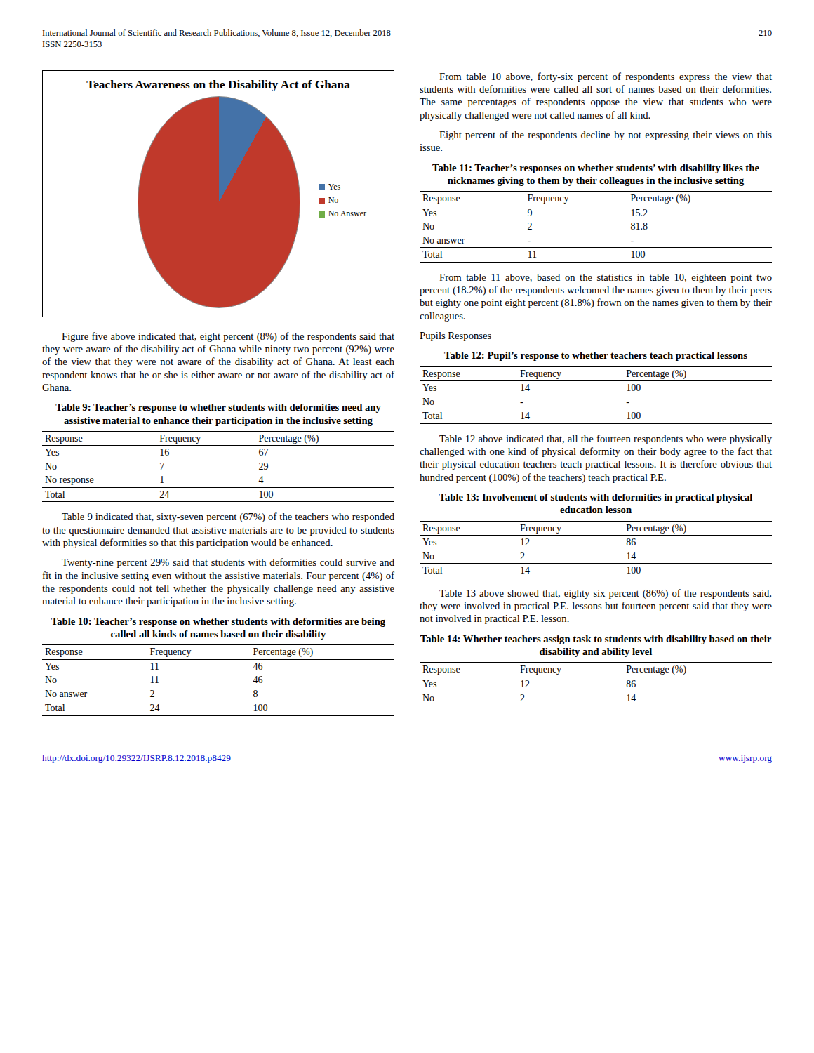International Journal of Scientific and Research Publications, Volume 8, Issue 12, December 2018
ISSN 2250-3153
210
Teachers Awareness on the Disability Act of Ghana
Yes
No
No Answer
Figure five above indicated that, eight percent (8%) of the respondents said that they were aware of the disability act of Ghana while ninety two percent (92%) were of the view that they were not aware of the disability act of Ghana. At least each respondent knows that he or she is either aware or not aware of the disability act of Ghana.
Table 9: Teacher’s response to whether students with deformities need any assistive material to enhance their participation in the inclusive setting
| Response | Frequency | Percentage (%) |
| --- | --- | --- |
| Yes | 16 | 67 |
| No | 7 | 29 |
| No response | 1 | 4 |
| Total | 24 | 100 |
Table 9 indicated that, sixty-seven percent (67%) of the teachers who responded to the questionnaire demanded that assistive materials are to be provided to students with physical deformities so that this participation would be enhanced.
Twenty-nine percent 29% said that students with deformities could survive and fit in the inclusive setting even without the assistive materials. Four percent (4%) of the respondents could not tell whether the physically challenge need any assistive material to enhance their participation in the inclusive setting.
Table 10: Teacher’s response on whether students with deformities are being called all kinds of names based on their disability
| Response | Frequency | Percentage (%) |
| --- | --- | --- |
| Yes | 11 | 46 |
| No | 11 | 46 |
| No answer | 2 | 8 |
| Total | 24 | 100 |
From table 10 above, forty-six percent of respondents express the view that students with deformities were called all sort of names based on their deformities. The same percentages of respondents oppose the view that students who were physically challenged were not called names of all kind.
Eight percent of the respondents decline by not expressing their views on this issue.
Table 11: Teacher’s responses on whether students’ with disability likes the nicknames giving to them by their colleagues in the inclusive setting
| Response | Frequency | Percentage (%) |
| --- | --- | --- |
| Yes | 9 | 15.2 |
| No | 2 | 81.8 |
| No answer | - | - |
| Total | 11 | 100 |
From table 11 above, based on the statistics in table 10, eighteen point two percent (18.2%) of the respondents welcomed the names given to them by their peers but eighty one point eight percent (81.8%) frown on the names given to them by their colleagues.
Pupils Responses
Table 12: Pupil’s response to whether teachers teach practical lessons
| Response | Frequency | Percentage (%) |
| --- | --- | --- |
| Yes | 14 | 100 |
| No | - | - |
| Total | 14 | 100 |
Table 12 above indicated that, all the fourteen respondents who were physically challenged with one kind of physical deformity on their body agree to the fact that their physical education teachers teach practical lessons. It is therefore obvious that hundred percent (100%) of the teachers) teach practical P.E.
Table 13: Involvement of students with deformities in practical physical education lesson
| Response | Frequency | Percentage (%) |
| --- | --- | --- |
| Yes | 12 | 86 |
| No | 2 | 14 |
| Total | 14 | 100 |
Table 13 above showed that, eighty six percent (86%) of the respondents said, they were involved in practical P.E. lessons but fourteen percent said that they were not involved in practical P.E. lesson.
Table 14: Whether teachers assign task to students with disability based on their disability and ability level
| Response | Frequency | Percentage (%) |
| --- | --- | --- |
| Yes | 12 | 86 |
| No | 2 | 14 |
http://dx.doi.org/10.29322/IJSRP.8.12.2018.p8429
www.ijsrp.org